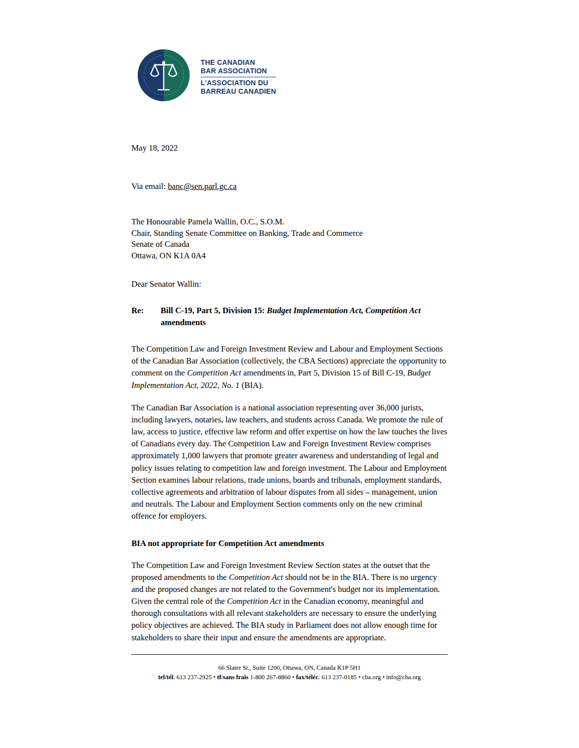THE CANADIAN
BAR ASSOCIATION L'ASSOCIATION DU
BARREAU CANADIEN
May 18, 2022
Via email: banc@sen.parl.gc.ca
The Honourable Pamela Wallin, O.C., S.O.M.
Chair, Standing Senate Committee on Banking, Trade and Commerce
Senate of Canada
Ottawa, ON K1A 0A4
Dear Senator Wallin:
Re:
Bill C-19, Part 5, Division 15: Budget Implementation Act, Competition Act amendments
The Competition Law and Foreign Investment Review and Labour and Employment Sections of the Canadian Bar Association (collectively, the CBA Sections) appreciate the opportunity to comment on the Competition Act amendments in, Part 5, Division 15 of Bill C-19, Budget Implementation Act, 2022, No. 1 (BIA).
The Canadian Bar Association is a national association representing over 36,000 jurists, including lawyers, notaries, law teachers, and students across Canada. We promote the rule of law, access to justice, effective law reform and offer expertise on how the law touches the lives of Canadians every day. The Competition Law and Foreign Investment Review comprises approximately 1,000 lawyers that promote greater awareness and understanding of legal and policy issues relating to competition law and foreign investment. The Labour and Employment Section examines labour relations, trade unions, boards and tribunals, employment standards, collective agreements and arbitration of labour disputes from all sides – management, union and neutrals. The Labour and Employment Section comments only on the new criminal offence for employers.
BIA not appropriate for Competition Act amendments
The Competition Law and Foreign Investment Review Section states at the outset that the proposed amendments to the Competition Act should not be in the BIA. There is no urgency and the proposed changes are not related to the Government's budget nor its implementation. Given the central role of the Competition Act in the Canadian economy, meaningful and thorough consultations with all relevant stakeholders are necessary to ensure the underlying policy objectives are achieved. The BIA study in Parliament does not allow enough time for stakeholders to share their input and ensure the amendments are appropriate.
66 Slater St., Suite 1200, Ottawa, ON, Canada K1P 5H1
tel/tél. 613 237-2925 • tf/sans frais 1-800 267-8860 • fax/téléc. 613 237-0185 • cba.org • info@cba.org